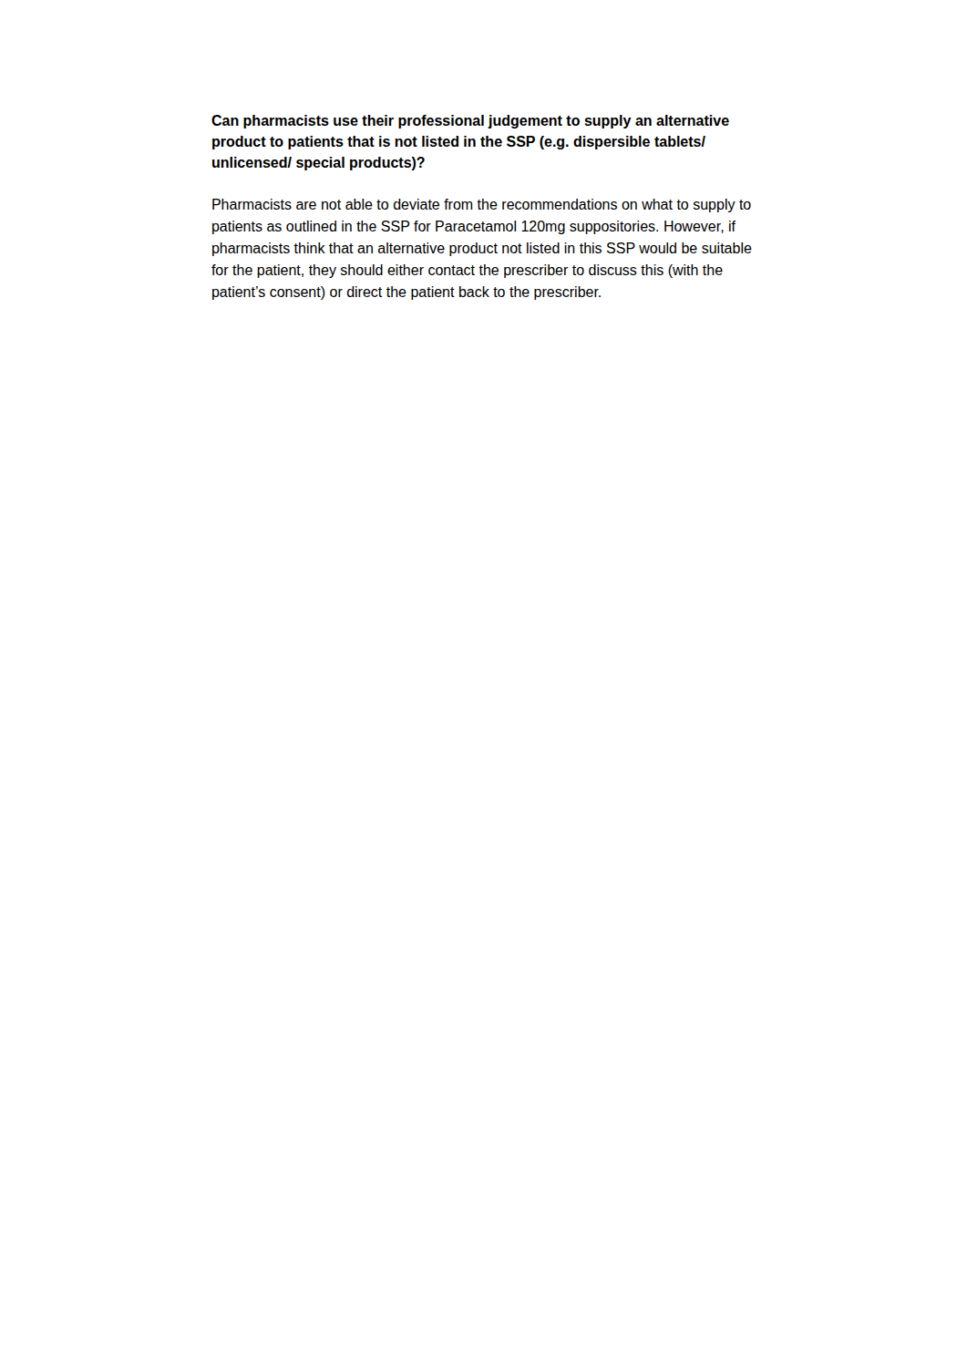Can pharmacists use their professional judgement to supply an alternative product to patients that is not listed in the SSP (e.g. dispersible tablets/ unlicensed/ special products)?
Pharmacists are not able to deviate from the recommendations on what to supply to patients as outlined in the SSP for Paracetamol 120mg suppositories. However, if pharmacists think that an alternative product not listed in this SSP would be suitable for the patient, they should either contact the prescriber to discuss this (with the patient’s consent) or direct the patient back to the prescriber.